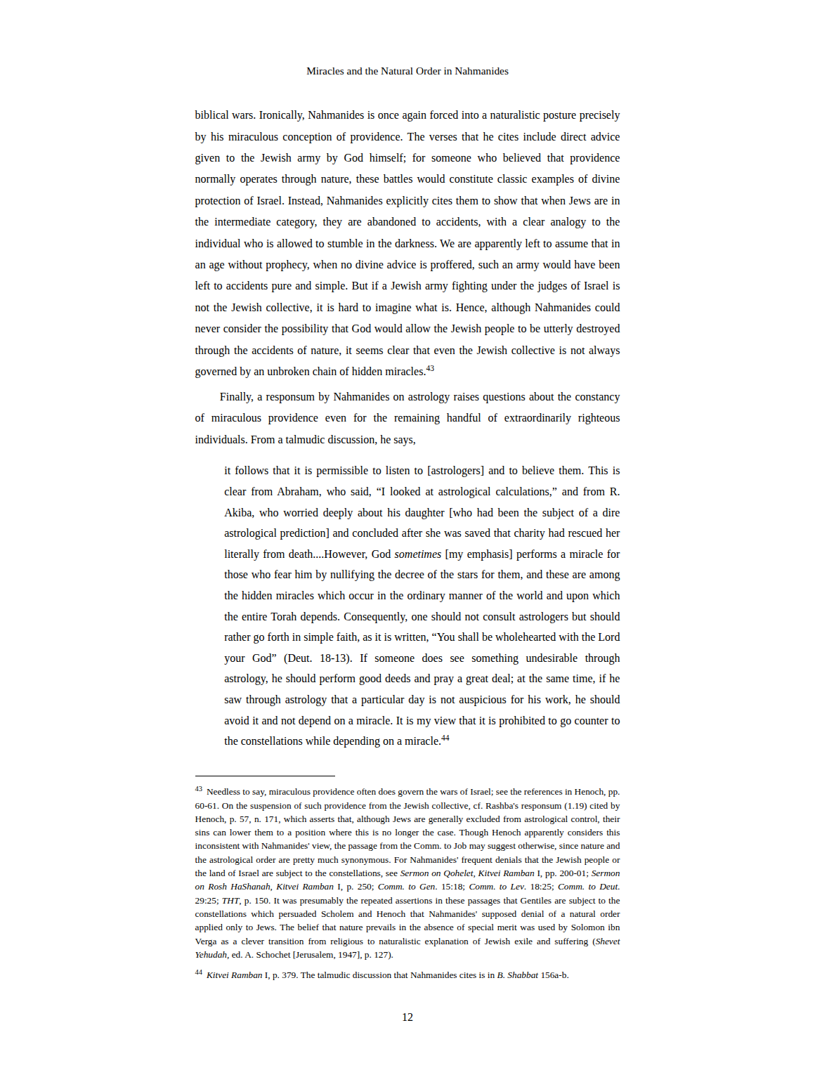Miracles and the Natural Order in Nahmanides
biblical wars. Ironically, Nahmanides is once again forced into a naturalistic posture precisely by his miraculous conception of providence. The verses that he cites include direct advice given to the Jewish army by God himself; for someone who believed that providence normally operates through nature, these battles would constitute classic examples of divine protection of Israel. Instead, Nahmanides explicitly cites them to show that when Jews are in the intermediate category, they are abandoned to accidents, with a clear analogy to the individual who is allowed to stumble in the darkness. We are apparently left to assume that in an age without prophecy, when no divine advice is proffered, such an army would have been left to accidents pure and simple. But if a Jewish army fighting under the judges of Israel is not the Jewish collective, it is hard to imagine what is. Hence, although Nahmanides could never consider the possibility that God would allow the Jewish people to be utterly destroyed through the accidents of nature, it seems clear that even the Jewish collective is not always governed by an unbroken chain of hidden miracles.43
Finally, a responsum by Nahmanides on astrology raises questions about the constancy of miraculous providence even for the remaining handful of extraordinarily righteous individuals. From a talmudic discussion, he says,
it follows that it is permissible to listen to [astrologers] and to believe them. This is clear from Abraham, who said, “I looked at astrological calculations,” and from R. Akiba, who worried deeply about his daughter [who had been the subject of a dire astrological prediction] and concluded after she was saved that charity had rescued her literally from death....However, God sometimes [my emphasis] performs a miracle for those who fear him by nullifying the decree of the stars for them, and these are among the hidden miracles which occur in the ordinary manner of the world and upon which the entire Torah depends. Consequently, one should not consult astrologers but should rather go forth in simple faith, as it is written, “You shall be wholehearted with the Lord your God” (Deut. 18-13). If someone does see something undesirable through astrology, he should perform good deeds and pray a great deal; at the same time, if he saw through astrology that a particular day is not auspicious for his work, he should avoid it and not depend on a miracle. It is my view that it is prohibited to go counter to the constellations while depending on a miracle.44
43 Needless to say, miraculous providence often does govern the wars of Israel; see the references in Henoch, pp. 60-61. On the suspension of such providence from the Jewish collective, cf. Rashba's responsum (1.19) cited by Henoch, p. 57, n. 171, which asserts that, although Jews are generally excluded from astrological control, their sins can lower them to a position where this is no longer the case. Though Henoch apparently considers this inconsistent with Nahmanides' view, the passage from the Comm. to Job may suggest otherwise, since nature and the astrological order are pretty much synonymous. For Nahmanides' frequent denials that the Jewish people or the land of Israel are subject to the constellations, see Sermon on Qohelet, Kitvei Ramban I, pp. 200-01; Sermon on Rosh HaShanah, Kitvei Ramban I, p. 250; Comm. to Gen. 15:18; Comm. to Lev. 18:25; Comm. to Deut. 29:25; THT, p. 150. It was presumably the repeated assertions in these passages that Gentiles are subject to the constellations which persuaded Scholem and Henoch that Nahmanides' supposed denial of a natural order applied only to Jews. The belief that nature prevails in the absence of special merit was used by Solomon ibn Verga as a clever transition from religious to naturalistic explanation of Jewish exile and suffering (Shevet Yehudah, ed. A. Schochet [Jerusalem, 1947], p. 127).
44 Kitvei Ramban I, p. 379. The talmudic discussion that Nahmanides cites is in B. Shabbat 156a-b.
12